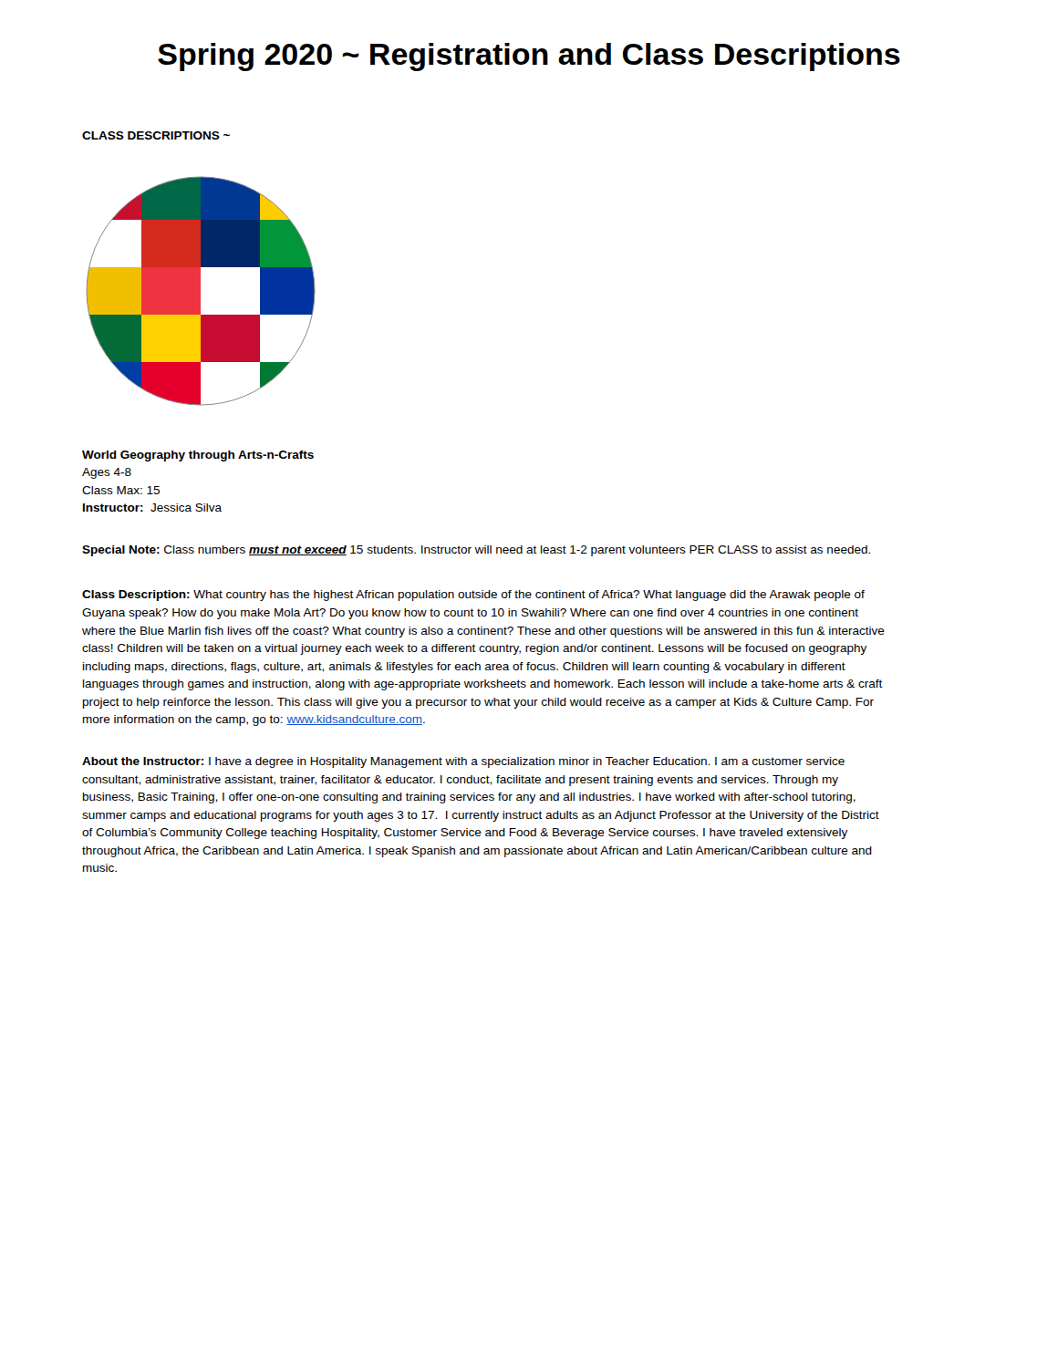Spring 2020 ~ Registration and Class Descriptions
CLASS DESCRIPTIONS ~
World Geography through Arts-n-Crafts
Ages 4-8
Class Max: 15
Instructor: Jessica Silva
Special Note: Class numbers must not exceed 15 students. Instructor will need at least 1-2 parent volunteers PER CLASS to assist as needed.
Class Description: What country has the highest African population outside of the continent of Africa? What language did the Arawak people of Guyana speak? How do you make Mola Art? Do you know how to count to 10 in Swahili? Where can one find over 4 countries in one continent where the Blue Marlin fish lives off the coast? What country is also a continent? These and other questions will be answered in this fun & interactive class! Children will be taken on a virtual journey each week to a different country, region and/or continent. Lessons will be focused on geography including maps, directions, flags, culture, art, animals & lifestyles for each area of focus. Children will learn counting & vocabulary in different languages through games and instruction, along with age-appropriate worksheets and homework. Each lesson will include a take-home arts & craft project to help reinforce the lesson. This class will give you a precursor to what your child would receive as a camper at Kids & Culture Camp. For more information on the camp, go to: www.kidsandculture.com.
About the Instructor: I have a degree in Hospitality Management with a specialization minor in Teacher Education. I am a customer service consultant, administrative assistant, trainer, facilitator & educator. I conduct, facilitate and present training events and services. Through my business, Basic Training, I offer one-on-one consulting and training services for any and all industries. I have worked with after-school tutoring, summer camps and educational programs for youth ages 3 to 17. I currently instruct adults as an Adjunct Professor at the University of the District of Columbia’s Community College teaching Hospitality, Customer Service and Food & Beverage Service courses. I have traveled extensively throughout Africa, the Caribbean and Latin America. I speak Spanish and am passionate about African and Latin American/Caribbean culture and music.